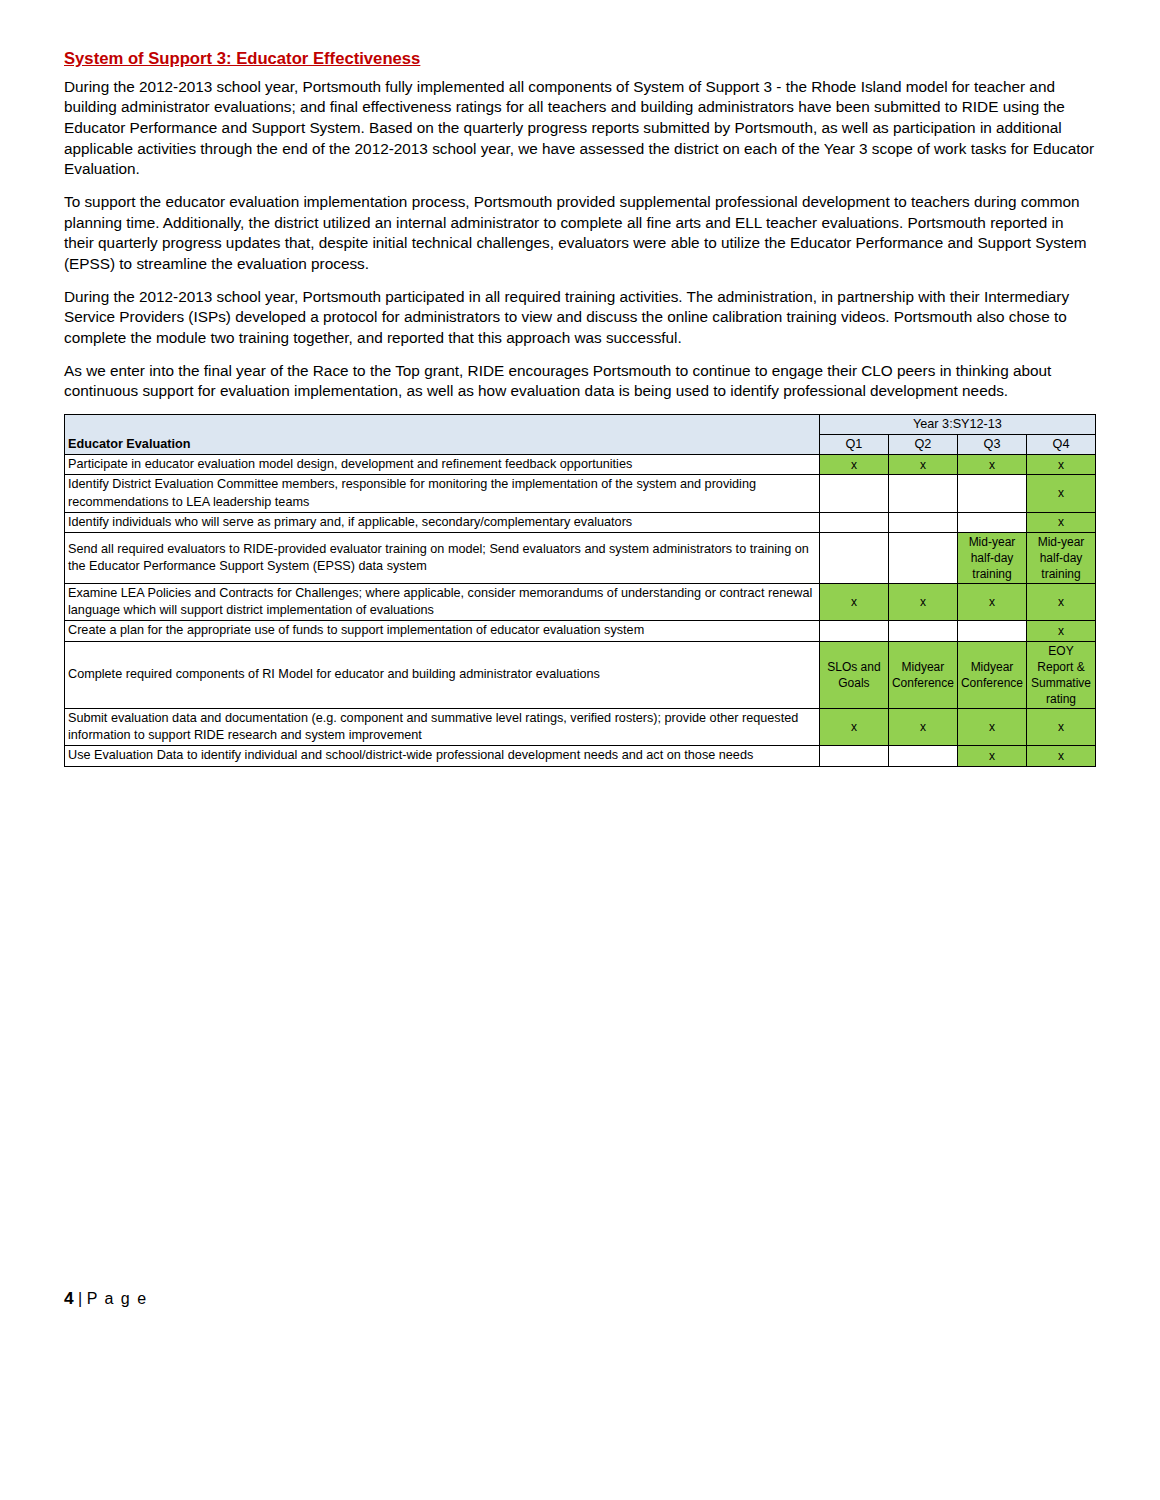System of Support 3: Educator Effectiveness
During the 2012-2013 school year, Portsmouth fully implemented all components of System of Support 3 - the Rhode Island model for teacher and building administrator evaluations; and final effectiveness ratings for all teachers and building administrators have been submitted to RIDE using the Educator Performance and Support System. Based on the quarterly progress reports submitted by Portsmouth, as well as participation in additional applicable activities through the end of the 2012-2013 school year, we have assessed the district on each of the Year 3 scope of work tasks for Educator Evaluation.
To support the educator evaluation implementation process, Portsmouth provided supplemental professional development to teachers during common planning time. Additionally, the district utilized an internal administrator to complete all fine arts and ELL teacher evaluations. Portsmouth reported in their quarterly progress updates that, despite initial technical challenges, evaluators were able to utilize the Educator Performance and Support System (EPSS) to streamline the evaluation process.
During the 2012-2013 school year, Portsmouth participated in all required training activities. The administration, in partnership with their Intermediary Service Providers (ISPs) developed a protocol for administrators to view and discuss the online calibration training videos. Portsmouth also chose to complete the module two training together, and reported that this approach was successful.
As we enter into the final year of the Race to the Top grant, RIDE encourages Portsmouth to continue to engage their CLO peers in thinking about continuous support for evaluation implementation, as well as how evaluation data is being used to identify professional development needs.
| Educator Evaluation | Year 3:SY12-13 |
| Q1 | Q2 | Q3 | Q4 |
| Participate in educator evaluation model design, development and refinement feedback opportunities | x | x | x | x |
| Identify District Evaluation Committee members, responsible for monitoring the implementation of the system and providing recommendations to LEA leadership teams | | | | x |
| Identify individuals who will serve as primary and, if applicable, secondary/complementary evaluators | | | | x |
| Send all required evaluators to RIDE-provided evaluator training on model; Send evaluators and system administrators to training on the Educator Performance Support System (EPSS) data system | | | Mid-year half-day training | Mid-year half-day training |
| Examine LEA Policies and Contracts for Challenges; where applicable, consider memorandums of understanding or contract renewal language which will support district implementation of evaluations | x | x | x | x |
| Create a plan for the appropriate use of funds to support implementation of educator evaluation system | | | | x |
| Complete required components of RI Model for educator and building administrator evaluations | SLOs and Goals | Midyear Conference | Midyear Conference | EOY Report & Summative rating |
| Submit evaluation data and documentation (e.g. component and summative level ratings, verified rosters); provide other requested information to support RIDE research and system improvement | x | x | x | x |
| Use Evaluation Data to identify individual and school/district-wide professional development needs and act on those needs | | | x | x |
4 | P a g e